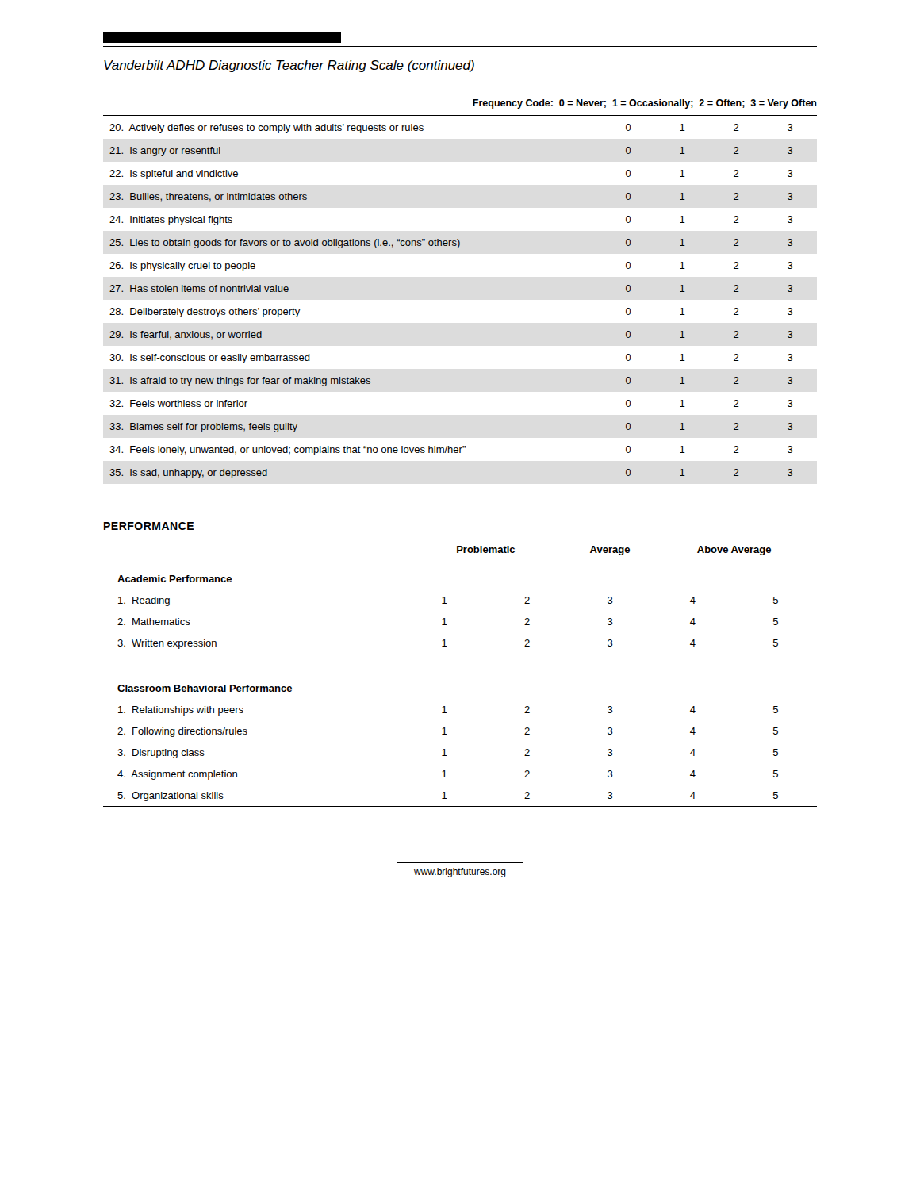Vanderbilt ADHD Diagnostic Teacher Rating Scale (continued)
Frequency Code: 0 = Never; 1 = Occasionally; 2 = Often; 3 = Very Often
| 20. Actively defies or refuses to comply with adults’ requests or rules | 0 | 1 | 2 | 3 |
| 21. Is angry or resentful | 0 | 1 | 2 | 3 |
| 22. Is spiteful and vindictive | 0 | 1 | 2 | 3 |
| 23. Bullies, threatens, or intimidates others | 0 | 1 | 2 | 3 |
| 24. Initiates physical fights | 0 | 1 | 2 | 3 |
| 25. Lies to obtain goods for favors or to avoid obligations (i.e., “cons” others) | 0 | 1 | 2 | 3 |
| 26. Is physically cruel to people | 0 | 1 | 2 | 3 |
| 27. Has stolen items of nontrivial value | 0 | 1 | 2 | 3 |
| 28. Deliberately destroys others’ property | 0 | 1 | 2 | 3 |
| 29. Is fearful, anxious, or worried | 0 | 1 | 2 | 3 |
| 30. Is self-conscious or easily embarrassed | 0 | 1 | 2 | 3 |
| 31. Is afraid to try new things for fear of making mistakes | 0 | 1 | 2 | 3 |
| 32. Feels worthless or inferior | 0 | 1 | 2 | 3 |
| 33. Blames self for problems, feels guilty | 0 | 1 | 2 | 3 |
| 34. Feels lonely, unwanted, or unloved; complains that “no one loves him/her” | 0 | 1 | 2 | 3 |
| 35. Is sad, unhappy, or depressed | 0 | 1 | 2 | 3 |
PERFORMANCE
| | Problematic | Average | Above Average |
| --- | --- | --- | --- |
| Academic Performance |
| 1. Reading | 1 | 2 | 3 | 4 | 5 |
| 2. Mathematics | 1 | 2 | 3 | 4 | 5 |
| 3. Written expression | 1 | 2 | 3 | 4 | 5 |
| Classroom Behavioral Performance |
| 1. Relationships with peers | 1 | 2 | 3 | 4 | 5 |
| 2. Following directions/rules | 1 | 2 | 3 | 4 | 5 |
| 3. Disrupting class | 1 | 2 | 3 | 4 | 5 |
| 4. Assignment completion | 1 | 2 | 3 | 4 | 5 |
| 5. Organizational skills | 1 | 2 | 3 | 4 | 5 |
www.brightfutures.org